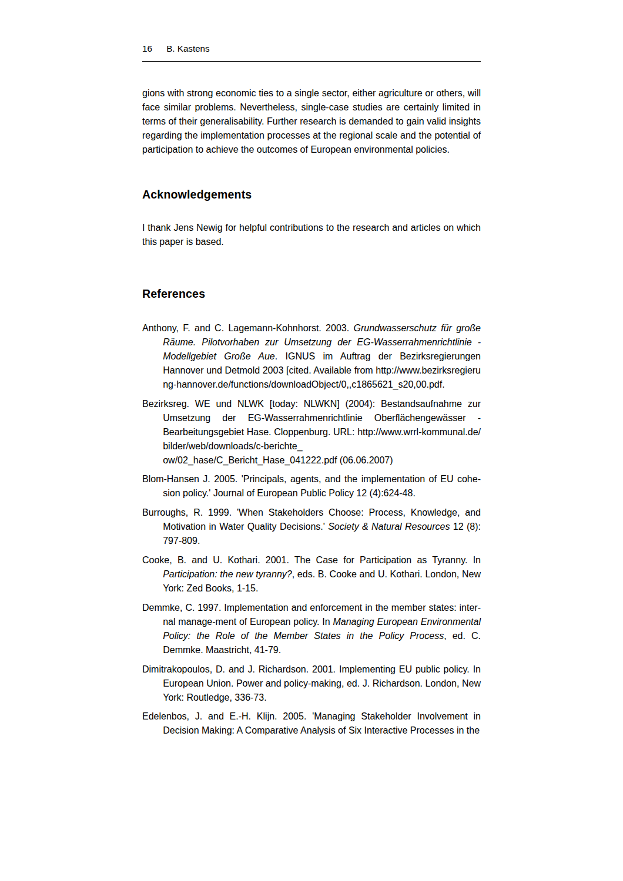16 B. Kastens
gions with strong economic ties to a single sector, either agriculture or others, will face similar problems. Nevertheless, single-case studies are certainly limited in terms of their generalisability. Further research is demanded to gain valid insights regarding the implementation processes at the regional scale and the potential of participation to achieve the outcomes of European environmental policies.
Acknowledgements
I thank Jens Newig for helpful contributions to the research and articles on which this paper is based.
References
Anthony, F. and C. Lagemann-Kohnhorst. 2003. Grundwasserschutz für große Räume. Pilotvorhaben zur Umsetzung der EG-Wasserrahmenrichtlinie - Modellgebiet Große Aue. IGNUS im Auftrag der Bezirksregierungen Hannover und Detmold 2003 [cited. Available from http://www.bezirksregierung-hannover.de/functions/downloadObject/0,,c1865621_s20,00.pdf.
Bezirksreg. WE und NLWK [today: NLWKN] (2004): Bestandsaufnahme zur Umsetzung der EG-Wasserrahmenrichtlinie Oberflächengewässer - Bearbeitungsgebiet Hase. Cloppenburg. URL: http://www.wrrl-kommunal.de/bilder/web/downloads/c-berichte_ ow/02_hase/C_Bericht_Hase_041222.pdf (06.06.2007)
Blom-Hansen J. 2005. 'Principals, agents, and the implementation of EU cohesion policy.' Journal of European Public Policy 12 (4):624-48.
Burroughs, R. 1999. 'When Stakeholders Choose: Process, Knowledge, and Motivation in Water Quality Decisions.' Society & Natural Resources 12 (8): 797-809.
Cooke, B. and U. Kothari. 2001. The Case for Participation as Tyranny. In Participation: the new tyranny?, eds. B. Cooke and U. Kothari. London, New York: Zed Books, 1-15.
Demmke, C. 1997. Implementation and enforcement in the member states: internal manage-ment of European policy. In Managing European Environmental Policy: the Role of the Member States in the Policy Process, ed. C. Demmke. Maastricht, 41-79.
Dimitrakopoulos, D. and J. Richardson. 2001. Implementing EU public policy. In European Union. Power and policy-making, ed. J. Richardson. London, New York: Routledge, 336-73.
Edelenbos, J. and E.-H. Klijn. 2005. 'Managing Stakeholder Involvement in Decision Making: A Comparative Analysis of Six Interactive Processes in the